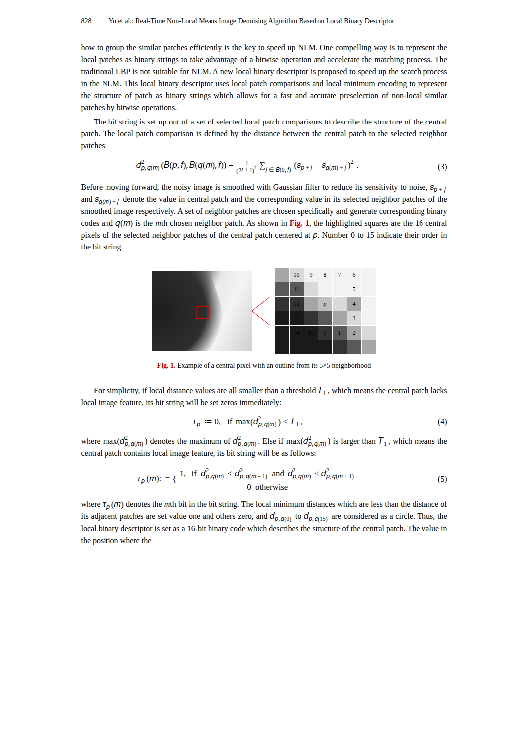828
Yu et al.: Real-Time Non-Local Means Image Denoising Algorithm Based on Local Binary Descriptor
how to group the similar patches efficiently is the key to speed up NLM. One compelling way is to represent the local patches as binary strings to take advantage of a bitwise operation and accelerate the matching process. The traditional LBP is not suitable for NLM. A new local binary descriptor is proposed to speed up the search process in the NLM. This local binary descriptor uses local patch comparisons and local minimum encoding to represent the structure of patch as binary strings which allows for a fast and accurate preselection of non-local similar patches by bitwise operations.
The bit string is set up out of a set of selected local patch comparisons to describe the structure of the central patch. The local patch comparison is defined by the distance between the central patch to the selected neighbor patches:
dp,q(m)2 ( B(p,f) , B(q(m),f) ) = 1 (2f+1)2 ∑ j∈B(0,f) ( sp+j − sq(m)+j ) 2 .
(3)
Before moving forward, the noisy image is smoothed with Gaussian filter to reduce its sensitivity to noise, sp+j and sq(m)+j denote the value in central patch and the corresponding value in its selected neighbor patches of the smoothed image respectively. A set of neighbor patches are chosen specifically and generate corresponding binary codes and q(m) is the mth chosen neighbor patch. As shown in Fig. 1, the highlighted squares are the 16 central pixels of the selected neighbor patches of the central patch centered at p. Number 0 to 15 indicate their order in the bit string.
| | 10 | 9 | 8 | 7 | 6 | |
| | 11 | | | | 5 | |
| | 12 | | p | | 4 | |
| | 13 | | | | 3 | |
| | 14 | 15 | 0 | 1 | 2 | |
Fig. 1. Example of a central pixel with an outline from its 5×5 neighborhood
For simplicity, if local distance values are all smaller than a threshold T1, which means the central patch lacks local image feature, its bit string will be set zeros immediately:
τp ≔ 0 , if max ( dp,q(m)2 ) < T1 ,
(4)
where max(dp,q(m)2) denotes the maximum of dp,q(m)2. Else if max(dp,q(m)2) is larger than T1, which means the central patch contains local image feature, its bit string will be as follows:
τp (m) := { 1, if dp,q(m)2 < dp,q(m−1)2 and dp,q(m)2 ≤ dp,q(m+1)2 0 otherwise
(5)
where τp(m) denotes the mth bit in the bit string. The local minimum distances which are less than the distance of its adjacent patches are set value one and others zero, and dp,q(0) to dp,q(15) are considered as a circle. Thus, the local binary descriptor is set as a 16-bit binary code which describes the structure of the central patch. The value in the position where the